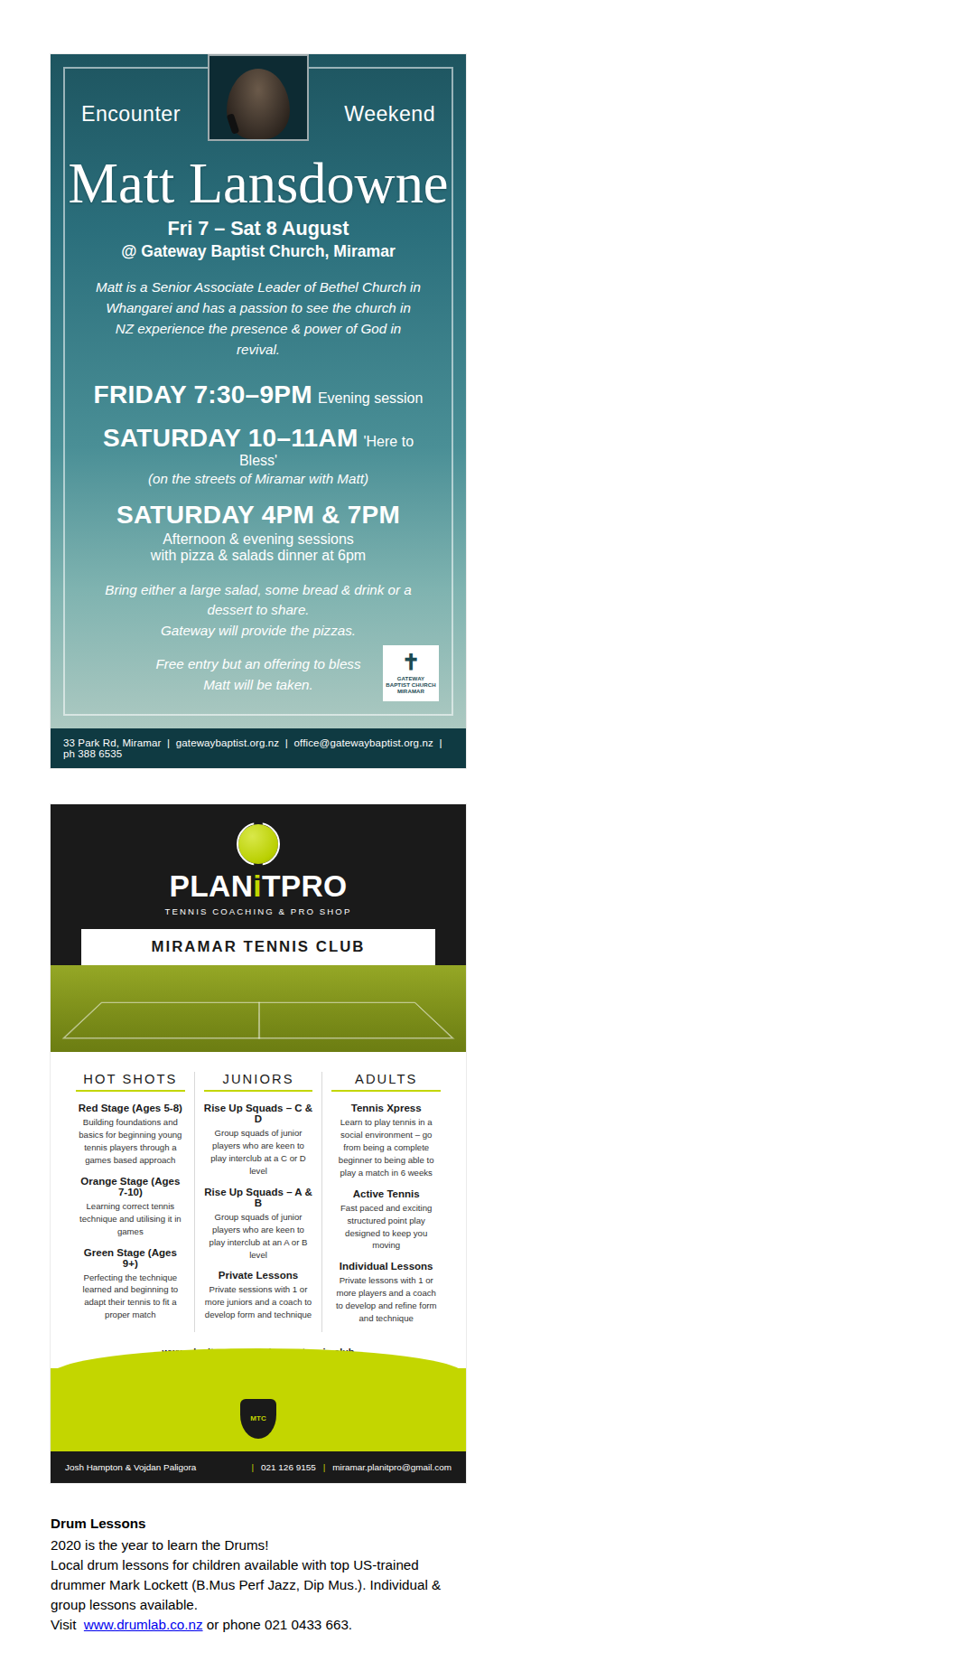Encounter
Weekend
Matt Lansdowne
Fri 7 – Sat 8 August
@ Gateway Baptist Church, Miramar
Matt is a Senior Associate Leader of Bethel Church in Whangarei and has a passion to see the church in NZ experience the presence & power of God in revival.
FRIDAY 7:30–9PM Evening session
SATURDAY 10–11AM'Here to Bless' (on the streets of Miramar with Matt)
SATURDAY 4PM & 7PM Afternoon & evening sessions
with pizza & salads dinner at 6pm
Bring either a large salad, some bread & drink or a dessert to share.
Gateway will provide the pizzas.
Free entry but an offering to bless
Matt will be taken.
✝ GATEWAY
BAPTIST CHURCH
MIRAMAR
33 Park Rd, Miramar | gatewaybaptist.org.nz | office@gatewaybaptist.org.nz | ph 388 6535
PLANi TPRO
TENNIS COACHING & PRO SHOP
MIRAMAR TENNIS CLUB
HOT SHOTS
Red Stage (Ages 5-8)
Building foundations and basics for beginning young tennis players through a games based approach
Orange Stage (Ages 7-10)
Learning correct tennis technique and utilising it in games
Green Stage (Ages 9+)
Perfecting the technique learned and beginning to adapt their tennis to fit a proper match
JUNIORS
Rise Up Squads – C & D
Group squads of junior players who are keen to play interclub at a C or D level
Rise Up Squads – A & B
Group squads of junior players who are keen to play interclub at an A or B level
Private Lessons
Private sessions with 1 or more juniors and a coach to develop form and technique
ADULTS
Tennis Xpress
Learn to play tennis in a social environment – go from being a complete beginner to being able to play a match in 6 weeks
Active Tennis
Fast paced and exciting structured point play designed to keep you moving
Individual Lessons
Private lessons with 1 or more players and a coach to develop and refine form and technique
www.planitpro.co.nz/miramar-tennis-club
MTC
Josh Hampton & Vojdan Paligora |021 126 9155|miramar.planitpro@gmail.com
Drum Lessons
2020 is the year to learn the Drums!
Local drum lessons for children available with top US-trained drummer Mark Lockett (B.Mus Perf Jazz, Dip Mus.). Individual & group lessons available.
Visit www.drumlab.co.nz or phone 021 0433 663.